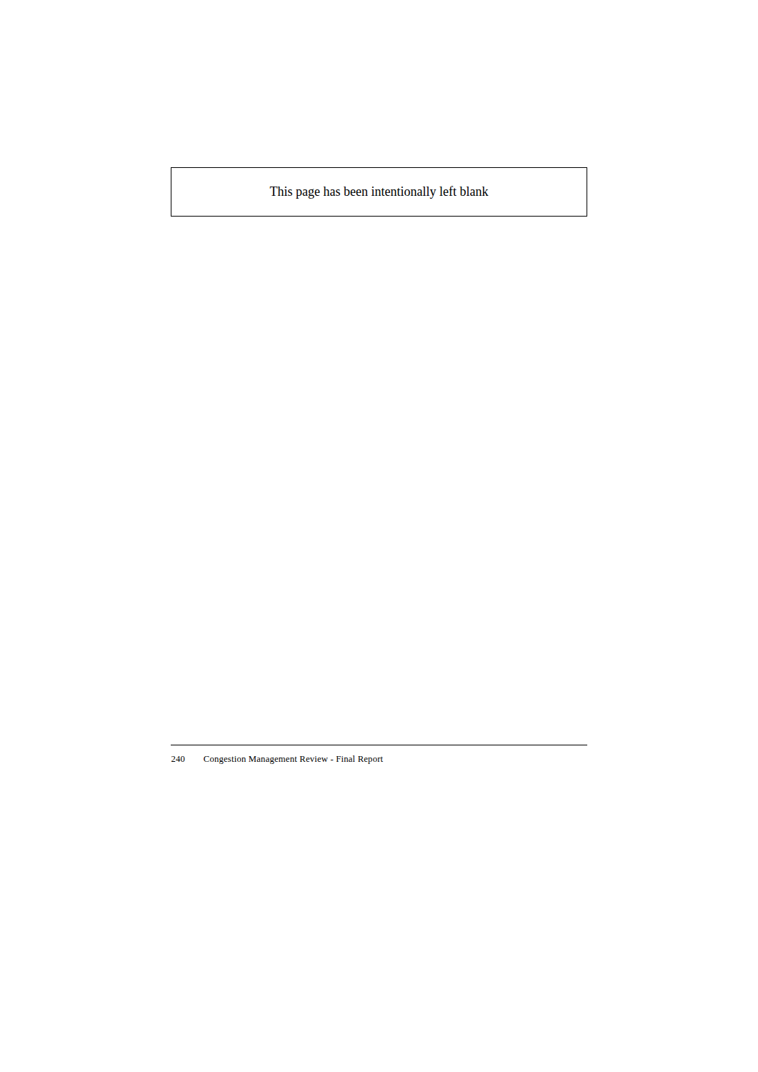This page has been intentionally left blank
240 Congestion Management Review - Final Report